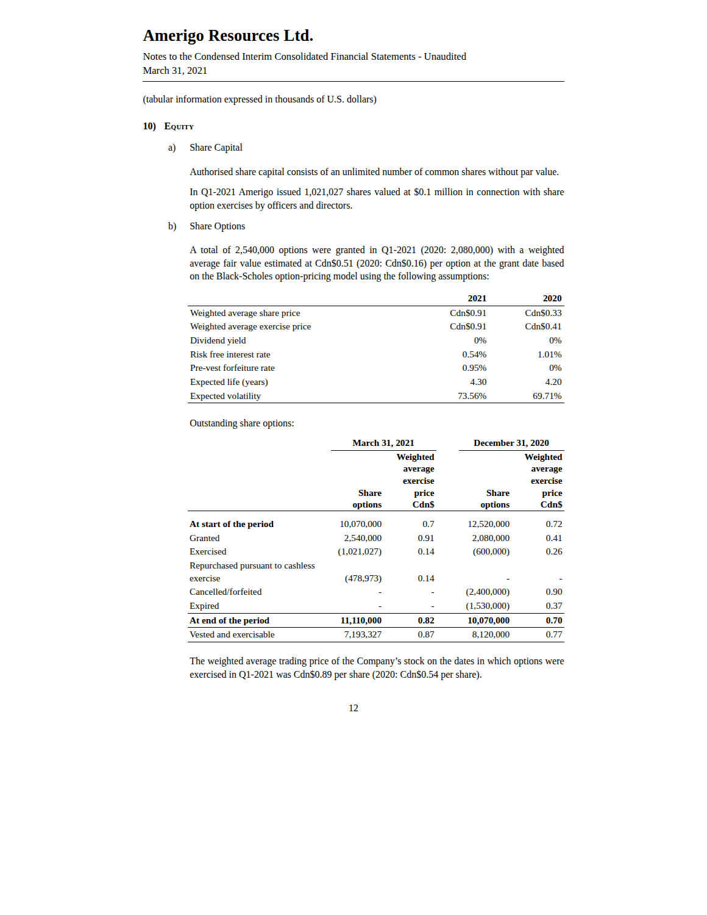Amerigo Resources Ltd.
Notes to the Condensed Interim Consolidated Financial Statements - Unaudited
March 31, 2021
(tabular information expressed in thousands of U.S. dollars)
10) Equity
a) Share Capital
Authorised share capital consists of an unlimited number of common shares without par value.
In Q1-2021 Amerigo issued 1,021,027 shares valued at $0.1 million in connection with share option exercises by officers and directors.
b) Share Options
A total of 2,540,000 options were granted in Q1-2021 (2020: 2,080,000) with a weighted average fair value estimated at Cdn$0.51 (2020: Cdn$0.16) per option at the grant date based on the Black-Scholes option-pricing model using the following assumptions:
| | 2021 | 2020 |
| --- | --- | --- |
| Weighted average share price | Cdn$0.91 | Cdn$0.33 |
| Weighted average exercise price | Cdn$0.91 | Cdn$0.41 |
| Dividend yield | 0% | 0% |
| Risk free interest rate | 0.54% | 1.01% |
| Pre-vest forfeiture rate | 0.95% | 0% |
| Expected life (years) | 4.30 | 4.20 |
| Expected volatility | 73.56% | 69.71% |
Outstanding share options:
| | March 31, 2021 | | December 31, 2020 |
| | | Weighted | | | Weighted |
| | | average | | | average |
| | | exercise | | | exercise |
| | Share | price | | Share | price |
| | options | Cdn$ | | options | Cdn$ |
| At start of the period | 10,070,000 | 0.7 | | 12,520,000 | 0.72 |
| Granted | 2,540,000 | 0.91 | | 2,080,000 | 0.41 |
| Exercised | (1,021,027) | 0.14 | | (600,000) | 0.26 |
| Repurchased pursuant to cashless exercise | (478,973) | 0.14 | | - | - |
| Cancelled/forfeited | - | - | | (2,400,000) | 0.90 |
| Expired | - | - | | (1,530,000) | 0.37 |
| At end of the period | 11,110,000 | 0.82 | | 10,070,000 | 0.70 |
| Vested and exercisable | 7,193,327 | 0.87 | | 8,120,000 | 0.77 |
The weighted average trading price of the Company’s stock on the dates in which options were exercised in Q1-2021 was Cdn$0.89 per share (2020: Cdn$0.54 per share).
12